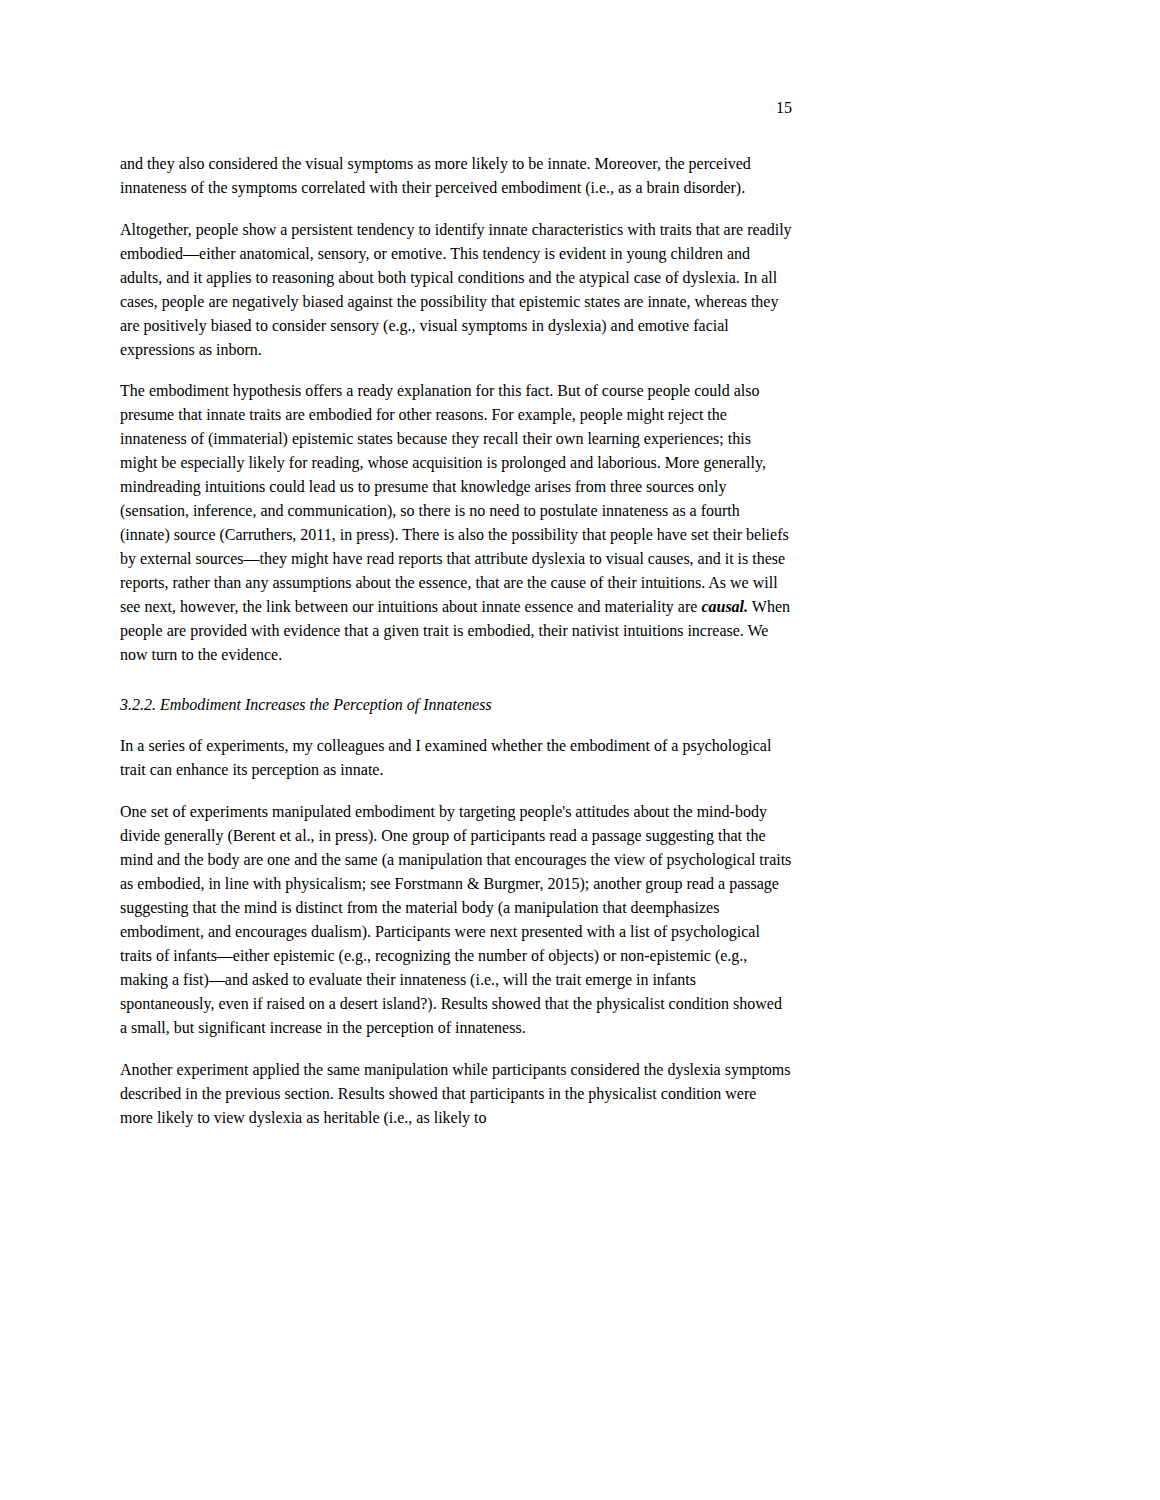15
and they also considered the visual symptoms as more likely to be innate. Moreover, the perceived innateness of the symptoms correlated with their perceived embodiment (i.e., as a brain disorder).
Altogether, people show a persistent tendency to identify innate characteristics with traits that are readily embodied—either anatomical, sensory, or emotive. This tendency is evident in young children and adults, and it applies to reasoning about both typical conditions and the atypical case of dyslexia. In all cases, people are negatively biased against the possibility that epistemic states are innate, whereas they are positively biased to consider sensory (e.g., visual symptoms in dyslexia) and emotive facial expressions as inborn.
The embodiment hypothesis offers a ready explanation for this fact. But of course people could also presume that innate traits are embodied for other reasons. For example, people might reject the innateness of (immaterial) epistemic states because they recall their own learning experiences; this might be especially likely for reading, whose acquisition is prolonged and laborious. More generally, mindreading intuitions could lead us to presume that knowledge arises from three sources only (sensation, inference, and communication), so there is no need to postulate innateness as a fourth (innate) source (Carruthers, 2011, in press). There is also the possibility that people have set their beliefs by external sources—they might have read reports that attribute dyslexia to visual causes, and it is these reports, rather than any assumptions about the essence, that are the cause of their intuitions. As we will see next, however, the link between our intuitions about innate essence and materiality are causal. When people are provided with evidence that a given trait is embodied, their nativist intuitions increase. We now turn to the evidence.
3.2.2. Embodiment Increases the Perception of Innateness
In a series of experiments, my colleagues and I examined whether the embodiment of a psychological trait can enhance its perception as innate.
One set of experiments manipulated embodiment by targeting people's attitudes about the mind-body divide generally (Berent et al., in press). One group of participants read a passage suggesting that the mind and the body are one and the same (a manipulation that encourages the view of psychological traits as embodied, in line with physicalism; see Forstmann & Burgmer, 2015); another group read a passage suggesting that the mind is distinct from the material body (a manipulation that deemphasizes embodiment, and encourages dualism). Participants were next presented with a list of psychological traits of infants—either epistemic (e.g., recognizing the number of objects) or non-epistemic (e.g., making a fist)—and asked to evaluate their innateness (i.e., will the trait emerge in infants spontaneously, even if raised on a desert island?). Results showed that the physicalist condition showed a small, but significant increase in the perception of innateness.
Another experiment applied the same manipulation while participants considered the dyslexia symptoms described in the previous section. Results showed that participants in the physicalist condition were more likely to view dyslexia as heritable (i.e., as likely to